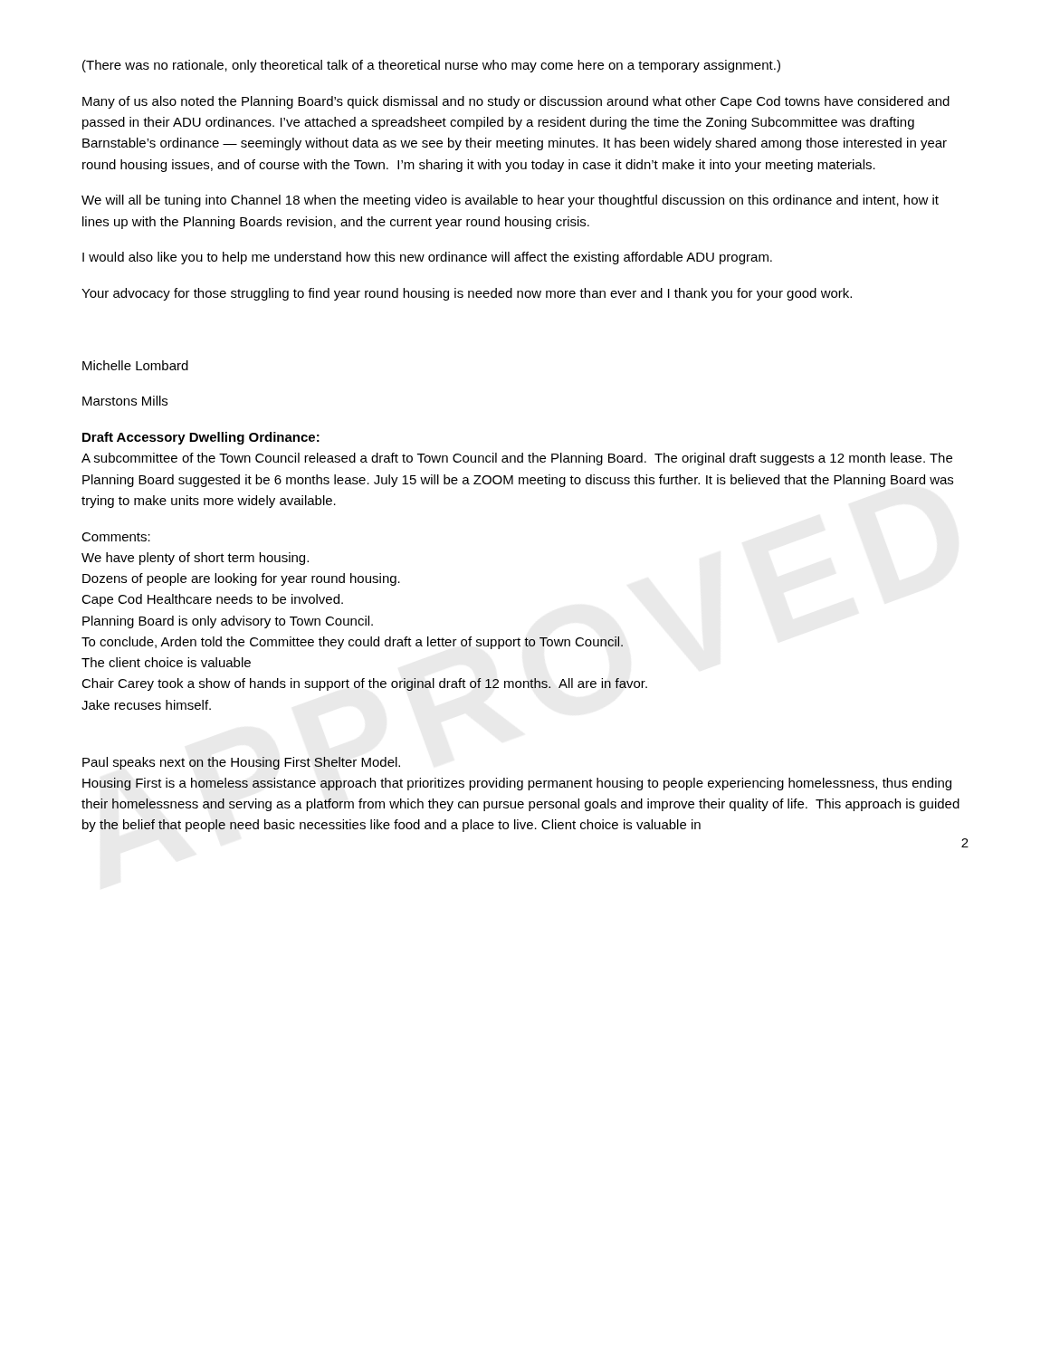APPROVED
(There was no rationale, only theoretical talk of a theoretical nurse who may come here on a temporary assignment.)
Many of us also noted the Planning Board’s quick dismissal and no study or discussion around what other Cape Cod towns have considered and passed in their ADU ordinances. I’ve attached a spreadsheet compiled by a resident during the time the Zoning Subcommittee was drafting Barnstable’s ordinance — seemingly without data as we see by their meeting minutes. It has been widely shared among those interested in year round housing issues, and of course with the Town. I’m sharing it with you today in case it didn’t make it into your meeting materials.
We will all be tuning into Channel 18 when the meeting video is available to hear your thoughtful discussion on this ordinance and intent, how it lines up with the Planning Boards revision, and the current year round housing crisis.
I would also like you to help me understand how this new ordinance will affect the existing affordable ADU program.
Your advocacy for those struggling to find year round housing is needed now more than ever and I thank you for your good work.
Michelle Lombard
Marstons Mills
Draft Accessory Dwelling Ordinance:
A subcommittee of the Town Council released a draft to Town Council and the Planning Board. The original draft suggests a 12 month lease. The Planning Board suggested it be 6 months lease. July 15 will be a ZOOM meeting to discuss this further. It is believed that the Planning Board was trying to make units more widely available.
Comments:
We have plenty of short term housing.
Dozens of people are looking for year round housing.
Cape Cod Healthcare needs to be involved.
Planning Board is only advisory to Town Council.
To conclude, Arden told the Committee they could draft a letter of support to Town Council.
The client choice is valuable
Chair Carey took a show of hands in support of the original draft of 12 months. All are in favor.
Jake recuses himself.
Paul speaks next on the Housing First Shelter Model.
Housing First is a homeless assistance approach that prioritizes providing permanent housing to people experiencing homelessness, thus ending their homelessness and serving as a platform from which they can pursue personal goals and improve their quality of life. This approach is guided by the belief that people need basic necessities like food and a place to live. Client choice is valuable in
2